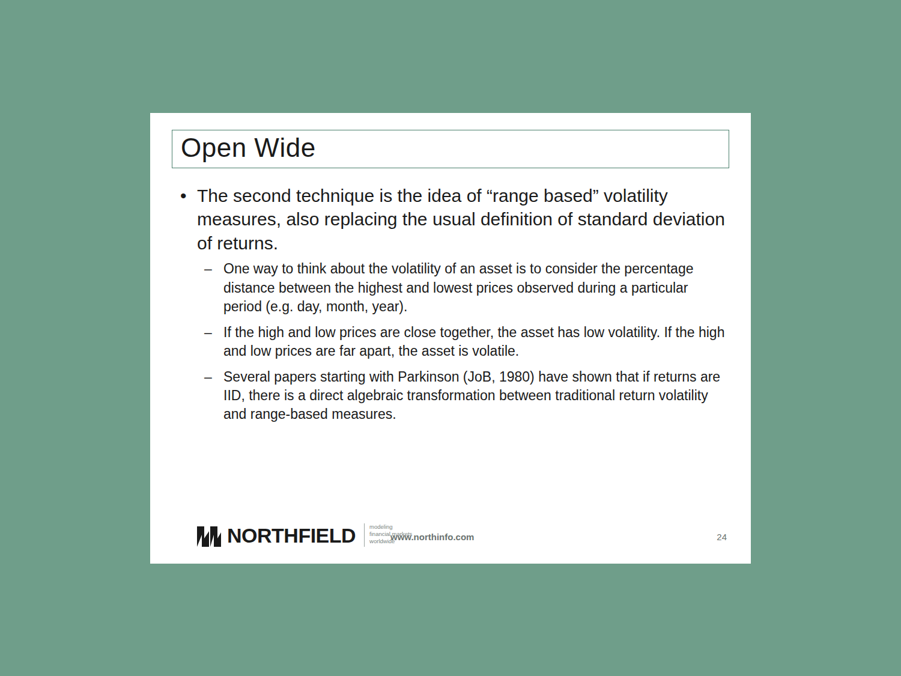Open Wide
The second technique is the idea of “range based” volatility measures, also replacing the usual definition of standard deviation of returns.
One way to think about the volatility of an asset is to consider the percentage distance between the highest and lowest prices observed during a particular period (e.g. day, month, year).
If the high and low prices are close together, the asset has low volatility. If the high and low prices are far apart, the asset is volatile.
Several papers starting with Parkinson (JoB, 1980) have shown that if returns are IID, there is a direct algebraic transformation between traditional return volatility and range-based measures.
NORTHFIELD
modeling
financial markets
worldwide
www.northinfo.com
24